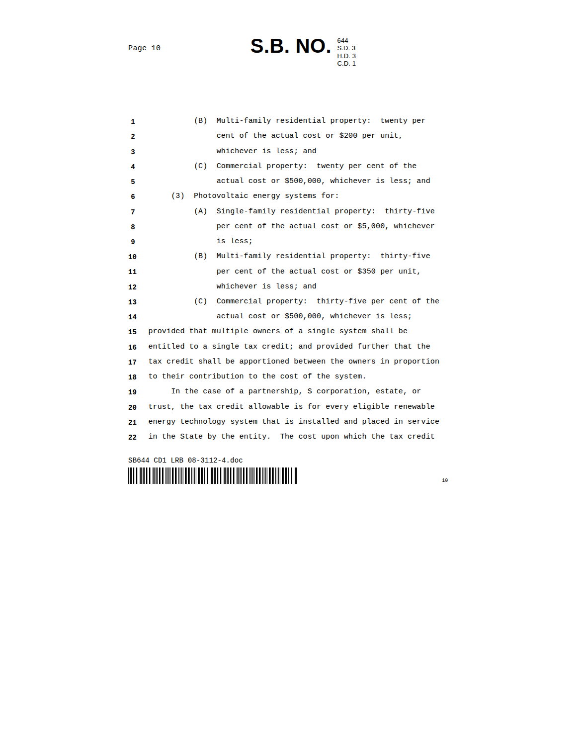Page 10
S.B. NO.
644
S.D. 3
H.D. 3
C.D. 1
1
(B) Multi-family residential property: twenty per
2
cent of the actual cost or $200 per unit,
3
whichever is less; and
4
(C) Commercial property: twenty per cent of the
5
actual cost or $500,000, whichever is less; and
6
(3) Photovoltaic energy systems for:
7
(A) Single-family residential property: thirty-five
8
per cent of the actual cost or $5,000, whichever
9
is less;
10
(B) Multi-family residential property: thirty-five
11
per cent of the actual cost or $350 per unit,
12
whichever is less; and
13
(C) Commercial property: thirty-five per cent of the
14
actual cost or $500,000, whichever is less;
15
provided that multiple owners of a single system shall be
16
entitled to a single tax credit; and provided further that the
17
tax credit shall be apportioned between the owners in proportion
18
to their contribution to the cost of the system.
19
In the case of a partnership, S corporation, estate, or
20
trust, the tax credit allowable is for every eligible renewable
21
energy technology system that is installed and placed in service
22
in the State by the entity. The cost upon which the tax credit
SB644 CD1 LRB 08-3112-4.doc
10